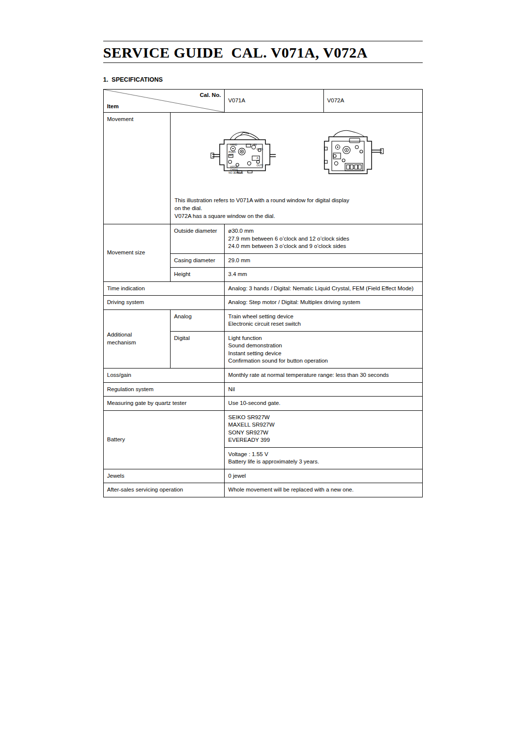SERVICE GUIDE CAL. V071A, V072A
1. SPECIFICATIONS
| Cal. No. Item | V071A | V072A |
| Movement | HAND PUSH SET SII OUT1 A OUT2 V071A CHINA NO JEWELS This illustration refers to V071A with a round window for digital display on the dial. V072A has a square window on the dial. |
| Movement size | Outside diameter | ø30.0 mm 27.9 mm between 6 o’clock and 12 o’clock sides 24.0 mm between 3 o’clock and 9 o’clock sides |
| Casing diameter | 29.0 mm |
| Height | 3.4 mm |
| Time indication | Analog: 3 hands / Digital: Nematic Liquid Crystal, FEM (Field Effect Mode) |
| Driving system | Analog: Step motor / Digital: Multiplex driving system |
| Additional mechanism | Analog | Train wheel setting device Electronic circuit reset switch |
| Digital | Light function Sound demonstration Instant setting device Confirmation sound for button operation |
| Loss/gain | Monthly rate at normal temperature range: less than 30 seconds |
| Regulation system | Nil |
| Measuring gate by quartz tester | Use 10-second gate. |
| Battery | SEIKO SR927W MAXELL SR927W SONY SR927W EVEREADY 399 |
| Voltage : 1.55 V Battery life is approximately 3 years. |
| Jewels | 0 jewel |
| After-sales servicing operation | Whole movement will be replaced with a new one. |